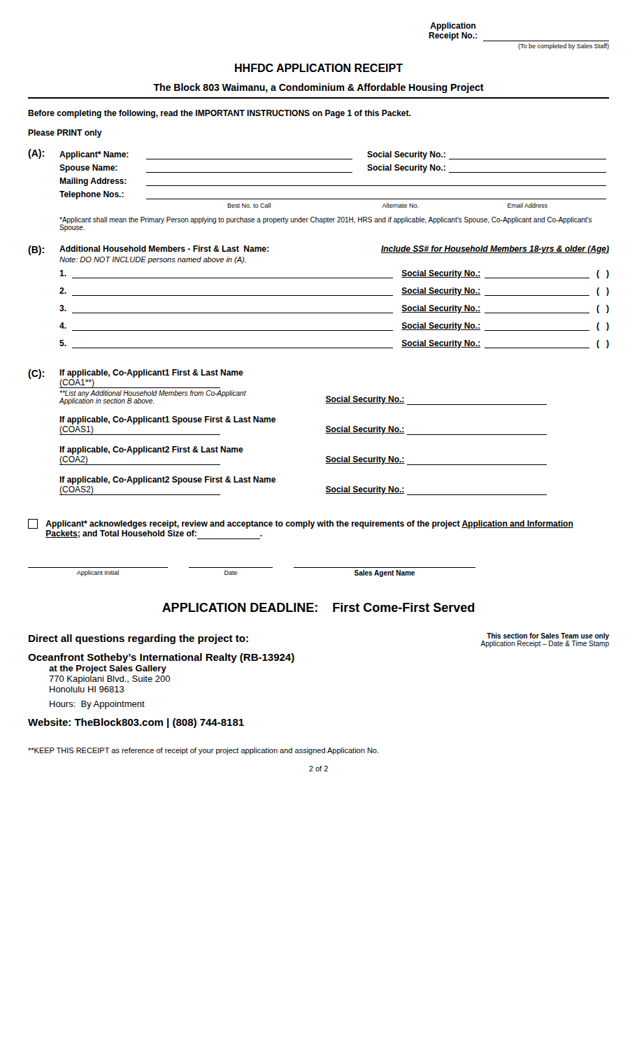Application
Receipt No.:
(To be completed by Sales Staff)
HHFDC APPLICATION RECEIPT
The Block 803 Waimanu, a Condominium & Affordable Housing Project
Before completing the following, read the IMPORTANT INSTRUCTIONS on Page 1 of this Packet.
Please PRINT only
(A):
| Applicant* Name: | | Social Security No.: | |
| Spouse Name: | | Social Security No.: | |
| Mailing Address: | |
| Telephone Nos.: | |
| | Best No. to Call | Alternate No. | Email Address |
*Applicant shall mean the Primary Person applying to purchase a property under Chapter 201H, HRS and if applicable, Applicant's Spouse, Co-Applicant and Co-Applicant's Spouse.
(B):
Additional Household Members - First & Last Name: Include SS# for Household Members 18-yrs & older (Age)
Note: DO NOT INCLUDE persons named above in (A).
1. Social Security No.: ( )
2. Social Security No.: ( )
3. Social Security No.: ( )
4. Social Security No.: ( )
5. Social Security No.: ( )
(C):
If applicable, Co-Applicant1 First & Last Name
(COA1**)
**List any Additional Household Members from Co-Applicant
Application in section B above.
Social Security No.:
If applicable, Co-Applicant1 Spouse First & Last Name
(COAS1)
Social Security No.:
If applicable, Co-Applicant2 First & Last Name
(COA2)
Social Security No.:
If applicable, Co-Applicant2 Spouse First & Last Name
(COAS2)
Social Security No.:
Applicant* acknowledges receipt, review and acceptance to comply with the requirements of the project Application and Information Packets; and Total Household Size of: .
Applicant Initial
Date
Sales Agent Name
APPLICATION DEADLINE: First Come-First Served
This section for Sales Team use only
Application Receipt – Date & Time Stamp
Direct all questions regarding the project to:
Oceanfront Sotheby’s International Realty (RB-13924)
at the Project Sales Gallery
770 Kapiolani Blvd., Suite 200
Honolulu HI 96813
Hours: By Appointment
Website: TheBlock803.com | (808) 744-8181
**KEEP THIS RECEIPT as reference of receipt of your project application and assigned Application No.
2 of 2